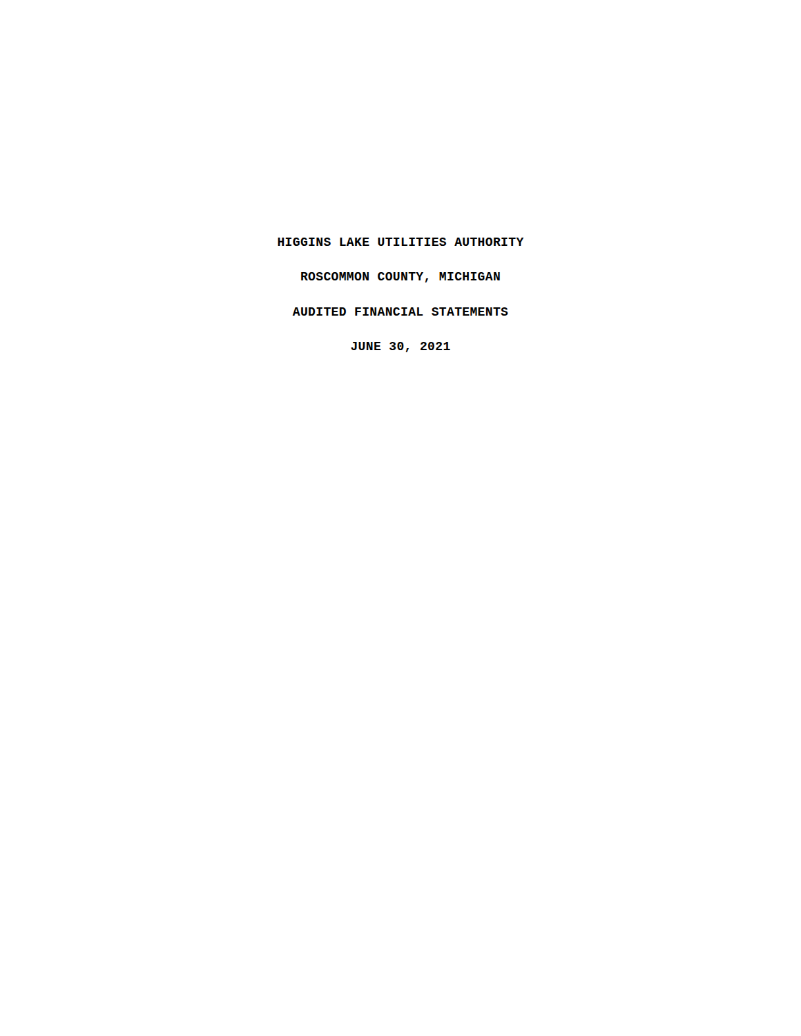HIGGINS LAKE UTILITIES AUTHORITY
ROSCOMMON COUNTY, MICHIGAN
AUDITED FINANCIAL STATEMENTS
JUNE 30, 2021